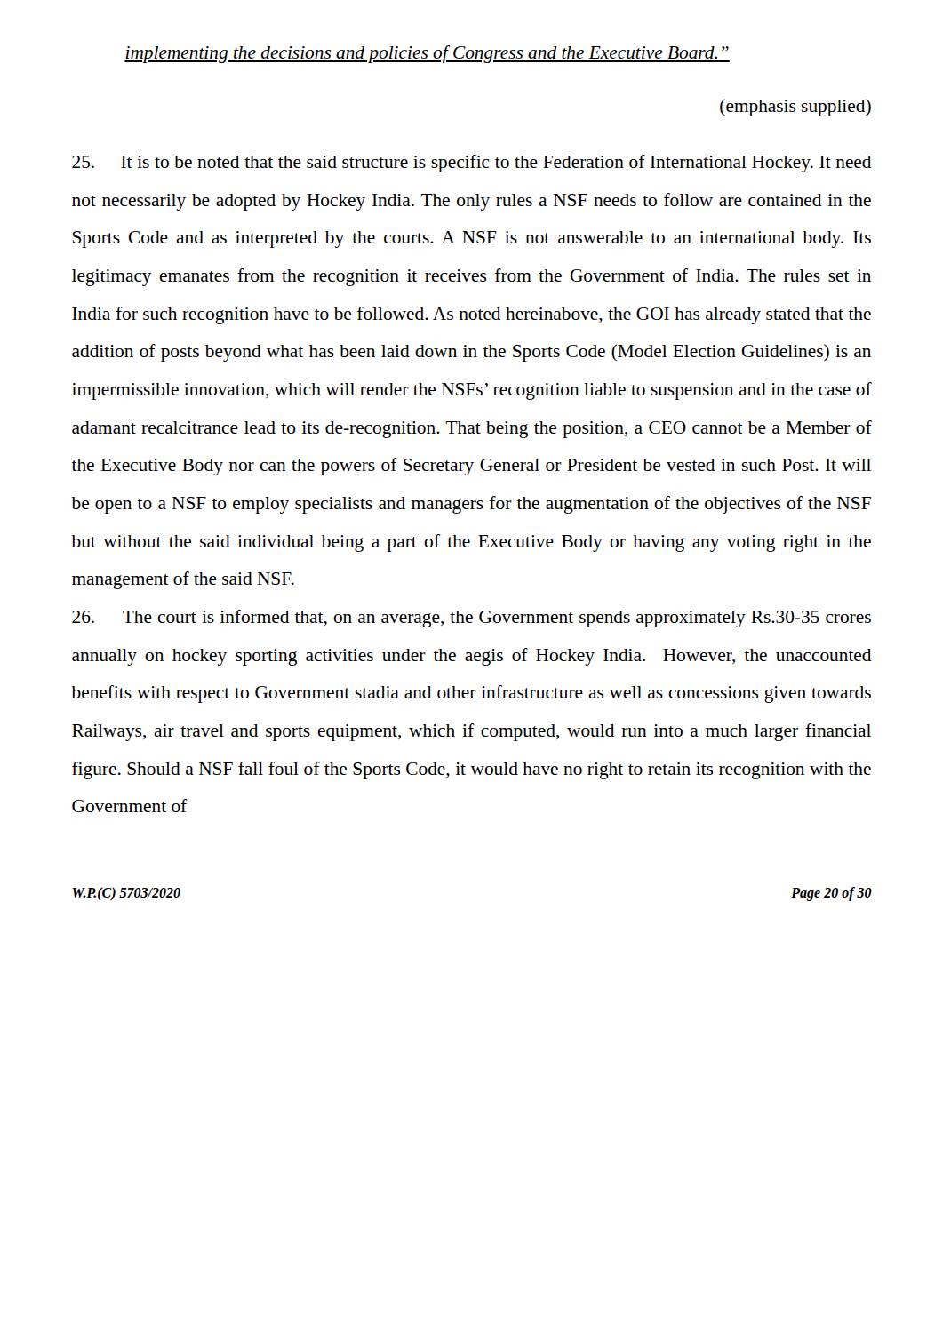implementing the decisions and policies of Congress and the Executive Board.”
(emphasis supplied)
25. It is to be noted that the said structure is specific to the Federation of International Hockey. It need not necessarily be adopted by Hockey India. The only rules a NSF needs to follow are contained in the Sports Code and as interpreted by the courts. A NSF is not answerable to an international body. Its legitimacy emanates from the recognition it receives from the Government of India. The rules set in India for such recognition have to be followed. As noted hereinabove, the GOI has already stated that the addition of posts beyond what has been laid down in the Sports Code (Model Election Guidelines) is an impermissible innovation, which will render the NSFs’ recognition liable to suspension and in the case of adamant recalcitrance lead to its de-recognition. That being the position, a CEO cannot be a Member of the Executive Body nor can the powers of Secretary General or President be vested in such Post. It will be open to a NSF to employ specialists and managers for the augmentation of the objectives of the NSF but without the said individual being a part of the Executive Body or having any voting right in the management of the said NSF.
26. The court is informed that, on an average, the Government spends approximately Rs.30-35 crores annually on hockey sporting activities under the aegis of Hockey India. However, the unaccounted benefits with respect to Government stadia and other infrastructure as well as concessions given towards Railways, air travel and sports equipment, which if computed, would run into a much larger financial figure. Should a NSF fall foul of the Sports Code, it would have no right to retain its recognition with the Government of
W.P.(C) 5703/2020 Page 20 of 30